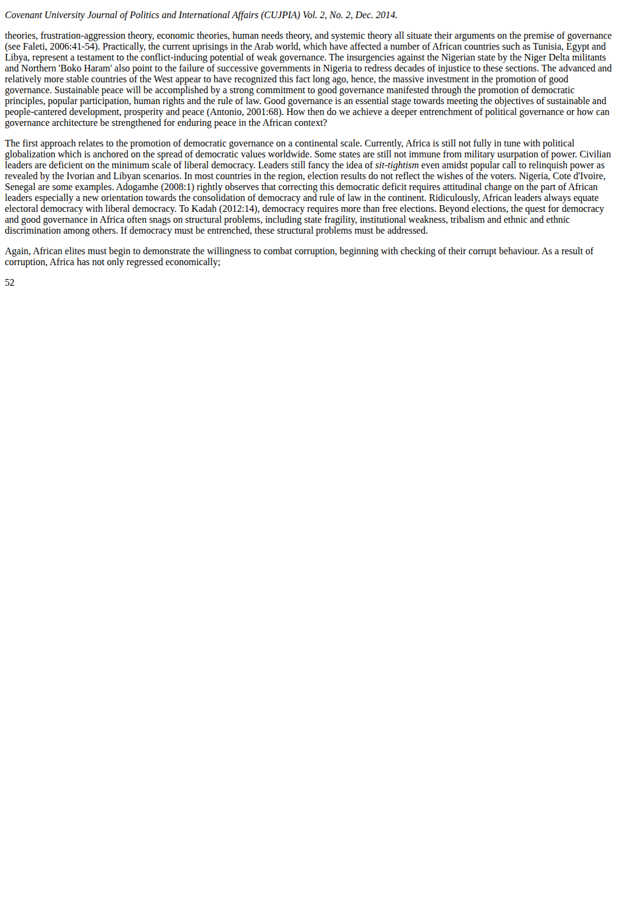Covenant University Journal of Politics and International Affairs (CUJPIA) Vol. 2, No. 2, Dec. 2014.
theories, frustration-aggression theory, economic theories, human needs theory, and systemic theory all situate their arguments on the premise of governance (see Faleti, 2006:41-54). Practically, the current uprisings in the Arab world, which have affected a number of African countries such as Tunisia, Egypt and Libya, represent a testament to the conflict-inducing potential of weak governance. The insurgencies against the Nigerian state by the Niger Delta militants and Northern 'Boko Haram' also point to the failure of successive governments in Nigeria to redress decades of injustice to these sections. The advanced and relatively more stable countries of the West appear to have recognized this fact long ago, hence, the massive investment in the promotion of good governance. Sustainable peace will be accomplished by a strong commitment to good governance manifested through the promotion of democratic principles, popular participation, human rights and the rule of law. Good governance is an essential stage towards meeting the objectives of sustainable and people-cantered development, prosperity and peace (Antonio, 2001:68). How then do we achieve a deeper entrenchment of political governance or how can governance architecture be strengthened for enduring peace in the African context?
The first approach relates to the promotion of democratic governance on a continental scale. Currently, Africa is still not fully in tune with political globalization which is anchored on the spread of democratic values worldwide. Some states are still not immune from military usurpation of power. Civilian leaders are deficient on the minimum scale of liberal democracy. Leaders still fancy the idea of sit-tightism even amidst popular call to relinquish power as revealed by the Ivorian and Libyan scenarios. In most countries in the region, election results do not reflect the wishes of the voters. Nigeria, Cote d'Ivoire, Senegal are some examples. Adogamhe (2008:1) rightly observes that correcting this democratic deficit requires attitudinal change on the part of African leaders especially a new orientation towards the consolidation of democracy and rule of law in the continent. Ridiculously, African leaders always equate electoral democracy with liberal democracy. To Kadah (2012:14), democracy requires more than free elections. Beyond elections, the quest for democracy and good governance in Africa often snags on structural problems, including state fragility, institutional weakness, tribalism and ethnic and ethnic discrimination among others. If democracy must be entrenched, these structural problems must be addressed.
Again, African elites must begin to demonstrate the willingness to combat corruption, beginning with checking of their corrupt behaviour. As a result of corruption, Africa has not only regressed economically;
52